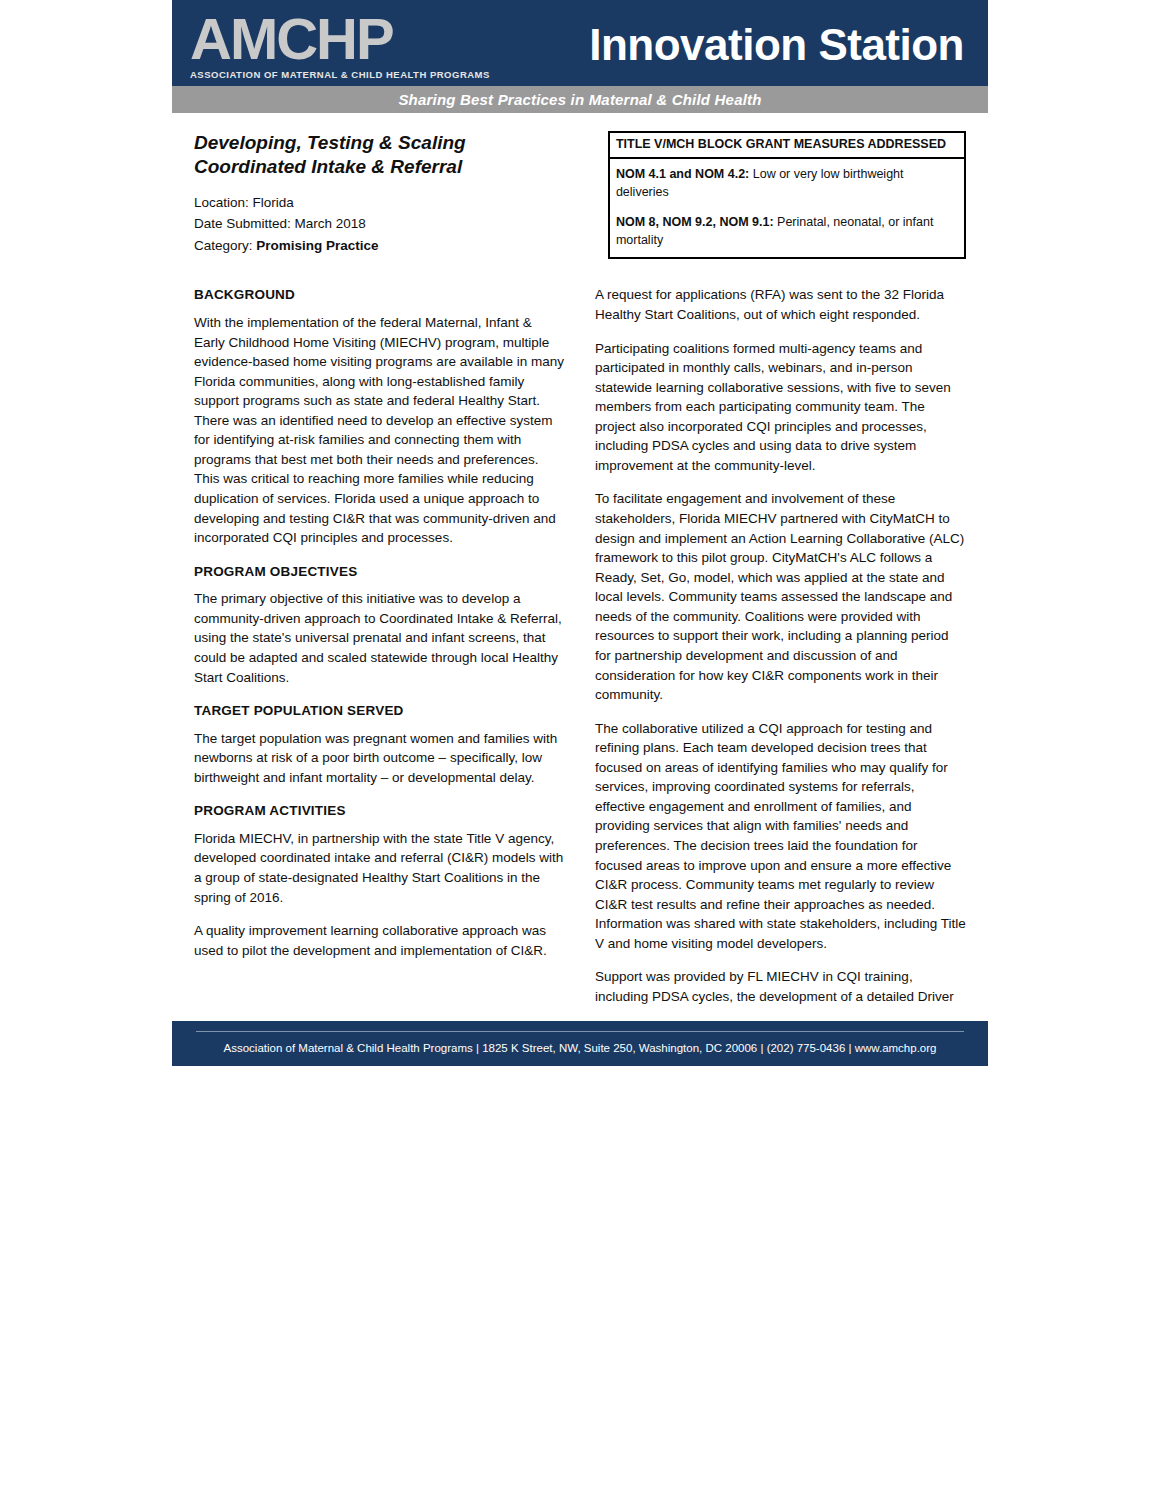AMCHP ASSOCIATION OF MATERNAL & CHILD HEALTH PROGRAMS
Innovation Station
Sharing Best Practices in Maternal & Child Health
Developing, Testing & Scaling Coordinated Intake & Referral
Location: Florida
Date Submitted: March 2018
Category: Promising Practice
TITLE V/MCH BLOCK GRANT MEASURES ADDRESSED
NOM 4.1 and NOM 4.2: Low or very low birthweight deliveries
NOM 8, NOM 9.2, NOM 9.1: Perinatal, neonatal, or infant mortality
BACKGROUND
With the implementation of the federal Maternal, Infant & Early Childhood Home Visiting (MIECHV) program, multiple evidence-based home visiting programs are available in many Florida communities, along with long-established family support programs such as state and federal Healthy Start. There was an identified need to develop an effective system for identifying at-risk families and connecting them with programs that best met both their needs and preferences. This was critical to reaching more families while reducing duplication of services. Florida used a unique approach to developing and testing CI&R that was community-driven and incorporated CQI principles and processes.
PROGRAM OBJECTIVES
The primary objective of this initiative was to develop a community-driven approach to Coordinated Intake & Referral, using the state's universal prenatal and infant screens, that could be adapted and scaled statewide through local Healthy Start Coalitions.
TARGET POPULATION SERVED
The target population was pregnant women and families with newborns at risk of a poor birth outcome – specifically, low birthweight and infant mortality – or developmental delay.
PROGRAM ACTIVITIES
Florida MIECHV, in partnership with the state Title V agency, developed coordinated intake and referral (CI&R) models with a group of state-designated Healthy Start Coalitions in the spring of 2016.
A quality improvement learning collaborative approach was used to pilot the development and implementation of CI&R.
A request for applications (RFA) was sent to the 32 Florida Healthy Start Coalitions, out of which eight responded.
Participating coalitions formed multi-agency teams and participated in monthly calls, webinars, and in-person statewide learning collaborative sessions, with five to seven members from each participating community team. The project also incorporated CQI principles and processes, including PDSA cycles and using data to drive system improvement at the community-level.
To facilitate engagement and involvement of these stakeholders, Florida MIECHV partnered with CityMatCH to design and implement an Action Learning Collaborative (ALC) framework to this pilot group. CityMatCH's ALC follows a Ready, Set, Go, model, which was applied at the state and local levels. Community teams assessed the landscape and needs of the community. Coalitions were provided with resources to support their work, including a planning period for partnership development and discussion of and consideration for how key CI&R components work in their community.
The collaborative utilized a CQI approach for testing and refining plans. Each team developed decision trees that focused on areas of identifying families who may qualify for services, improving coordinated systems for referrals, effective engagement and enrollment of families, and providing services that align with families' needs and preferences. The decision trees laid the foundation for focused areas to improve upon and ensure a more effective CI&R process. Community teams met regularly to review CI&R test results and refine their approaches as needed. Information was shared with state stakeholders, including Title V and home visiting model developers.
Support was provided by FL MIECHV in CQI training, including PDSA cycles, the development of a detailed Driver
Association of Maternal & Child Health Programs | 1825 K Street, NW, Suite 250, Washington, DC 20006 | (202) 775-0436 | www.amchp.org